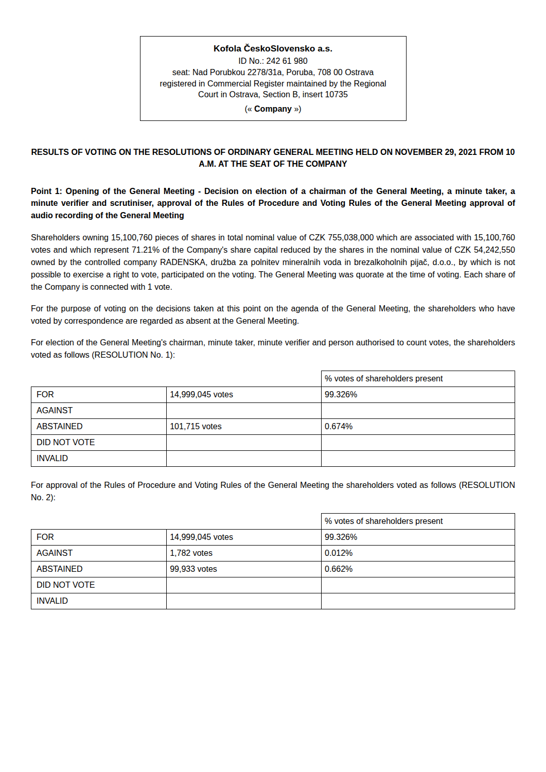Kofola ČeskoSlovensko a.s.
ID No.: 242 61 980
seat: Nad Porubkou 2278/31a, Poruba, 708 00 Ostrava
registered in Commercial Register maintained by the Regional Court in Ostrava, Section B, insert 10735
(« Company »)
RESULTS OF VOTING ON THE RESOLUTIONS OF ORDINARY GENERAL MEETING HELD ON NOVEMBER 29, 2021 FROM 10 A.M. AT THE SEAT OF THE COMPANY
Point 1: Opening of the General Meeting - Decision on election of a chairman of the General Meeting, a minute taker, a minute verifier and scrutiniser, approval of the Rules of Procedure and Voting Rules of the General Meeting approval of audio recording of the General Meeting
Shareholders owning 15,100,760 pieces of shares in total nominal value of CZK 755,038,000 which are associated with 15,100,760 votes and which represent 71.21% of the Company's share capital reduced by the shares in the nominal value of CZK 54,242,550 owned by the controlled company RADENSKA, družba za polnitev mineralnih voda in brezalkoholnih pijač, d.o.o., by which is not possible to exercise a right to vote, participated on the voting. The General Meeting was quorate at the time of voting. Each share of the Company is connected with 1 vote.
For the purpose of voting on the decisions taken at this point on the agenda of the General Meeting, the shareholders who have voted by correspondence are regarded as absent at the General Meeting.
For election of the General Meeting's chairman, minute taker, minute verifier and person authorised to count votes, the shareholders voted as follows (RESOLUTION No. 1):
| | | % votes of shareholders present |
| FOR | 14,999,045 votes | 99.326% |
| AGAINST | | |
| ABSTAINED | 101,715 votes | 0.674% |
| DID NOT VOTE | | |
| INVALID | | |
For approval of the Rules of Procedure and Voting Rules of the General Meeting the shareholders voted as follows (RESOLUTION No. 2):
| | | % votes of shareholders present |
| FOR | 14,999,045 votes | 99.326% |
| AGAINST | 1,782 votes | 0.012% |
| ABSTAINED | 99,933 votes | 0.662% |
| DID NOT VOTE | | |
| INVALID | | |